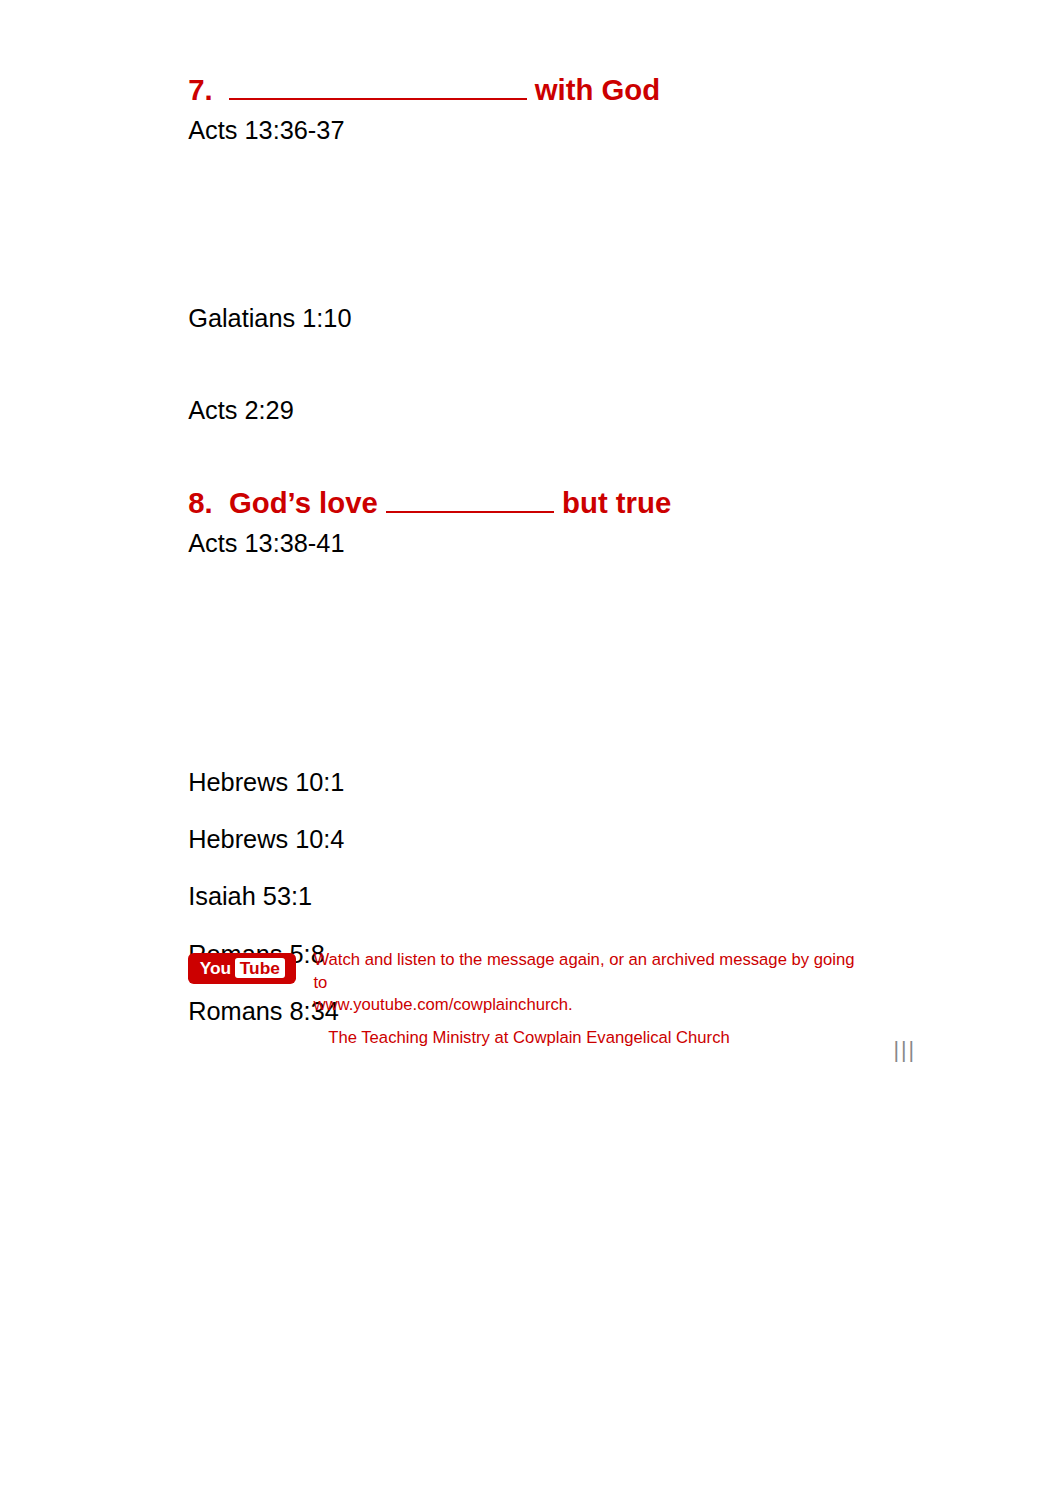7. with God
Acts 13:36-37
Galatians 1:10
Acts 2:29
8. God’s love but true
Acts 13:38-41
Hebrews 10:1
Hebrews 10:4
Isaiah 53:1
Romans 5:8
Romans 8:34
YouTube
Watch and listen to the message again, or an archived message by going to
www.youtube.com/cowplainchurch.
The Teaching Ministry at Cowplain Evangelical Church
|||